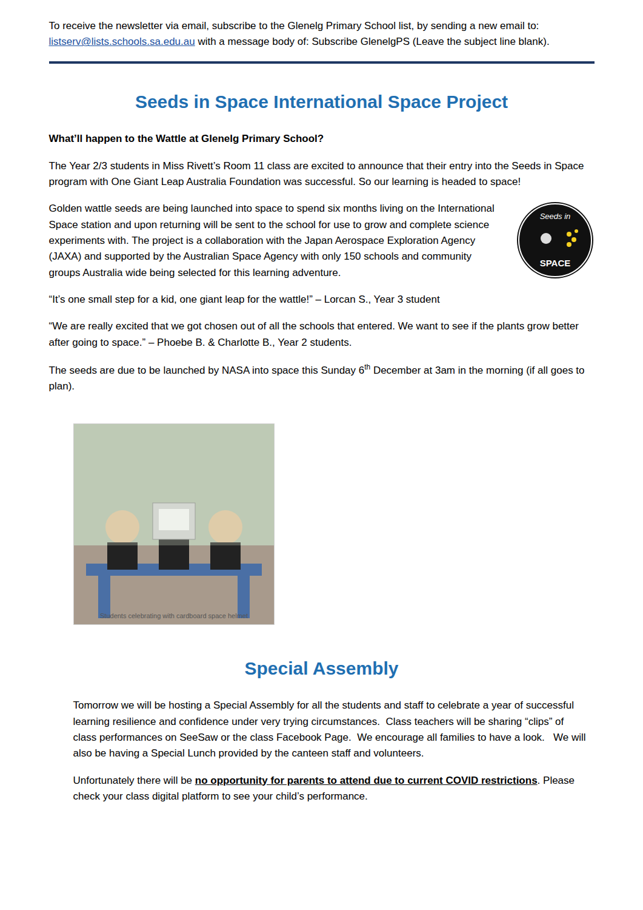To receive the newsletter via email, subscribe to the Glenelg Primary School list, by sending a new email to: listserv@lists.schools.sa.edu.au with a message body of: Subscribe GlenelgPS (Leave the subject line blank).
Seeds in Space International Space Project
What’ll happen to the Wattle at Glenelg Primary School?
The Year 2/3 students in Miss Rivett’s Room 11 class are excited to announce that their entry into the Seeds in Space program with One Giant Leap Australia Foundation was successful. So our learning is headed to space!
Golden wattle seeds are being launched into space to spend six months living on the International Space station and upon returning will be sent to the school for use to grow and complete science experiments with. The project is a collaboration with the Japan Aerospace Exploration Agency (JAXA) and supported by the Australian Space Agency with only 150 schools and community groups Australia wide being selected for this learning adventure.
“It’s one small step for a kid, one giant leap for the wattle!” – Lorcan S., Year 3 student
“We are really excited that we got chosen out of all the schools that entered. We want to see if the plants grow better after going to space.” – Phoebe B. & Charlotte B., Year 2 students.
The seeds are due to be launched by NASA into space this Sunday 6th December at 3am in the morning (if all goes to plan).
Special Assembly
Tomorrow we will be hosting a Special Assembly for all the students and staff to celebrate a year of successful learning resilience and confidence under very trying circumstances. Class teachers will be sharing “clips” of class performances on SeeSaw or the class Facebook Page. We encourage all families to have a look. We will also be having a Special Lunch provided by the canteen staff and volunteers.
Unfortunately there will be no opportunity for parents to attend due to current COVID restrictions. Please check your class digital platform to see your child’s performance.